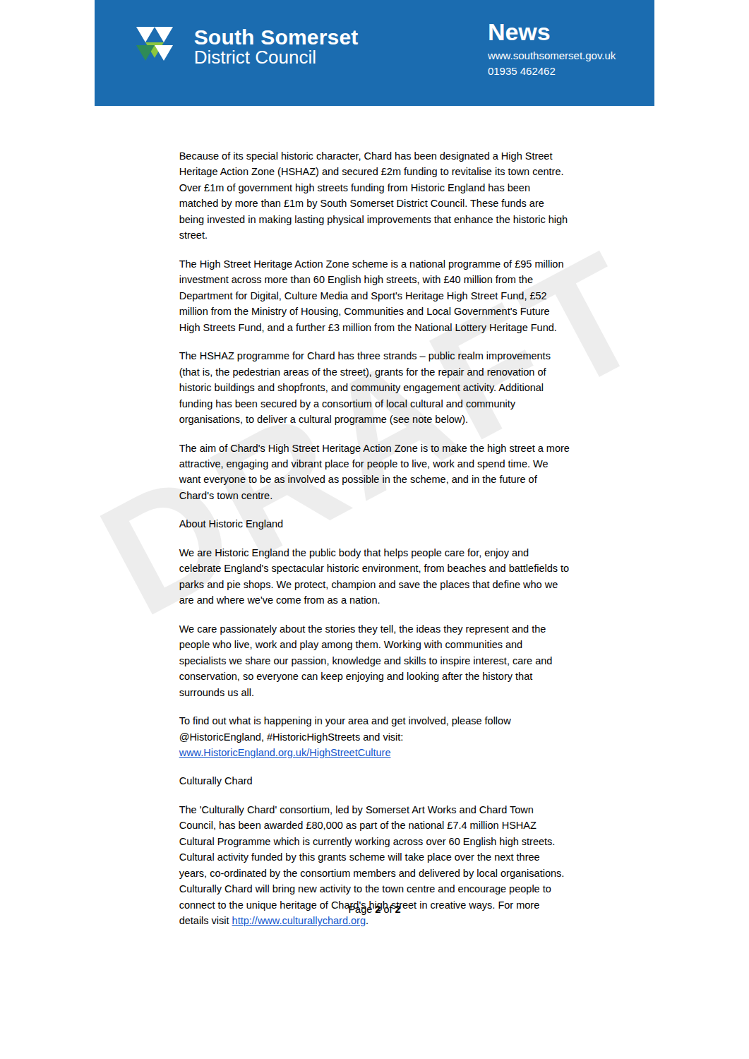South Somerset
District Council
News
www.southsomerset.gov.uk
01935 462462
DRAFT
Because of its special historic character, Chard has been designated a High Street Heritage Action Zone (HSHAZ) and secured £2m funding to revitalise its town centre. Over £1m of government high streets funding from Historic England has been matched by more than £1m by South Somerset District Council. These funds are being invested in making lasting physical improvements that enhance the historic high street.
The High Street Heritage Action Zone scheme is a national programme of £95 million investment across more than 60 English high streets, with £40 million from the Department for Digital, Culture Media and Sport's Heritage High Street Fund, £52 million from the Ministry of Housing, Communities and Local Government's Future High Streets Fund, and a further £3 million from the National Lottery Heritage Fund.
The HSHAZ programme for Chard has three strands – public realm improvements (that is, the pedestrian areas of the street), grants for the repair and renovation of historic buildings and shopfronts, and community engagement activity. Additional funding has been secured by a consortium of local cultural and community organisations, to deliver a cultural programme (see note below).
The aim of Chard's High Street Heritage Action Zone is to make the high street a more attractive, engaging and vibrant place for people to live, work and spend time. We want everyone to be as involved as possible in the scheme, and in the future of Chard's town centre.
About Historic England
We are Historic England the public body that helps people care for, enjoy and celebrate England's spectacular historic environment, from beaches and battlefields to parks and pie shops. We protect, champion and save the places that define who we are and where we've come from as a nation.
We care passionately about the stories they tell, the ideas they represent and the people who live, work and play among them. Working with communities and specialists we share our passion, knowledge and skills to inspire interest, care and conservation, so everyone can keep enjoying and looking after the history that surrounds us all.
To find out what is happening in your area and get involved, please follow @HistoricEngland, #HistoricHighStreets and visit: www.HistoricEngland.org.uk/HighStreetCulture
Culturally Chard
The 'Culturally Chard' consortium, led by Somerset Art Works and Chard Town Council, has been awarded £80,000 as part of the national £7.4 million HSHAZ Cultural Programme which is currently working across over 60 English high streets. Cultural activity funded by this grants scheme will take place over the next three years, co-ordinated by the consortium members and delivered by local organisations. Culturally Chard will bring new activity to the town centre and encourage people to connect to the unique heritage of Chard's high street in creative ways. For more details visit http://www.culturallychard.org.
Page 2 of 2